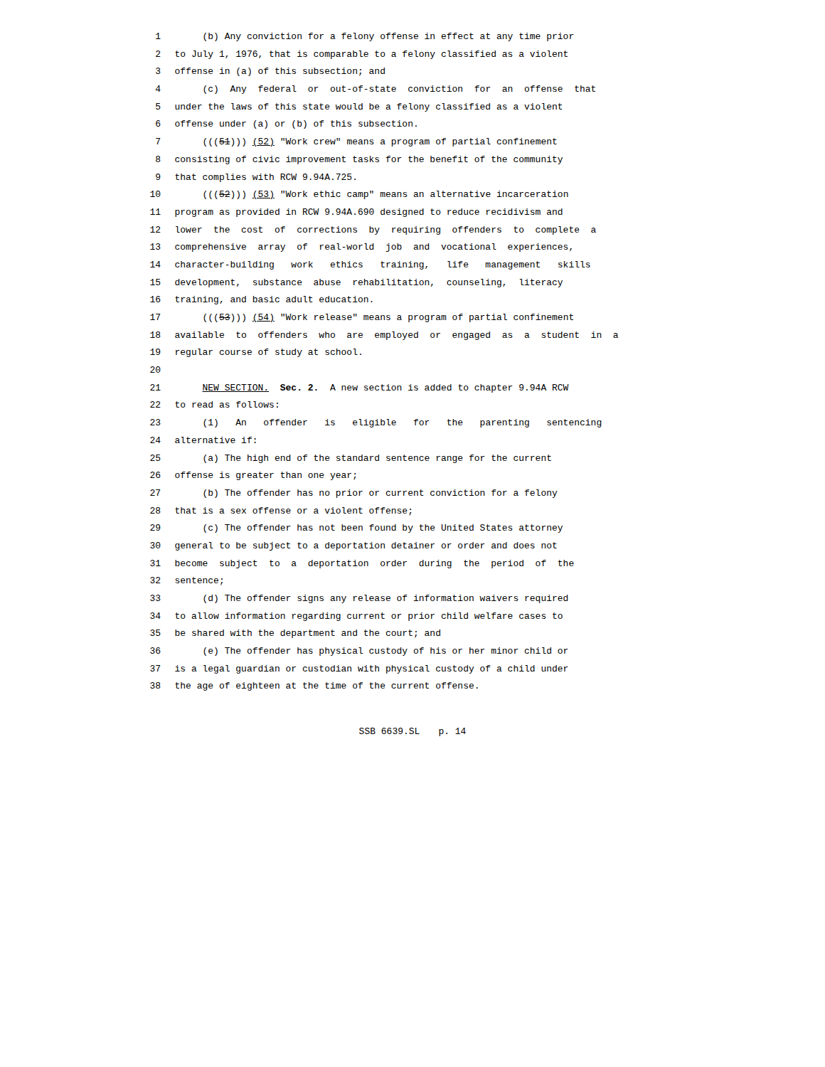(b) Any conviction for a felony offense in effect at any time prior
to July 1, 1976, that is comparable to a felony classified as a violent
offense in (a) of this subsection; and
(c) Any federal or out-of-state conviction for an offense that
under the laws of this state would be a felony classified as a violent
offense under (a) or (b) of this subsection.
(((51))) (52) "Work crew" means a program of partial confinement
consisting of civic improvement tasks for the benefit of the community
that complies with RCW 9.94A.725.
(((52))) (53) "Work ethic camp" means an alternative incarceration
program as provided in RCW 9.94A.690 designed to reduce recidivism and
lower the cost of corrections by requiring offenders to complete a
comprehensive array of real-world job and vocational experiences,
character-building work ethics training, life management skills
development, substance abuse rehabilitation, counseling, literacy
training, and basic adult education.
(((53))) (54) "Work release" means a program of partial confinement
available to offenders who are employed or engaged as a student in a
regular course of study at school.
NEW SECTION. Sec. 2. A new section is added to chapter 9.94A RCW
to read as follows:
(1) An offender is eligible for the parenting sentencing
alternative if:
(a) The high end of the standard sentence range for the current
offense is greater than one year;
(b) The offender has no prior or current conviction for a felony
that is a sex offense or a violent offense;
(c) The offender has not been found by the United States attorney
general to be subject to a deportation detainer or order and does not
become subject to a deportation order during the period of the
sentence;
(d) The offender signs any release of information waivers required
to allow information regarding current or prior child welfare cases to
be shared with the department and the court; and
(e) The offender has physical custody of his or her minor child or
is a legal guardian or custodian with physical custody of a child under
the age of eighteen at the time of the current offense.
SSB 6639.SL p. 14